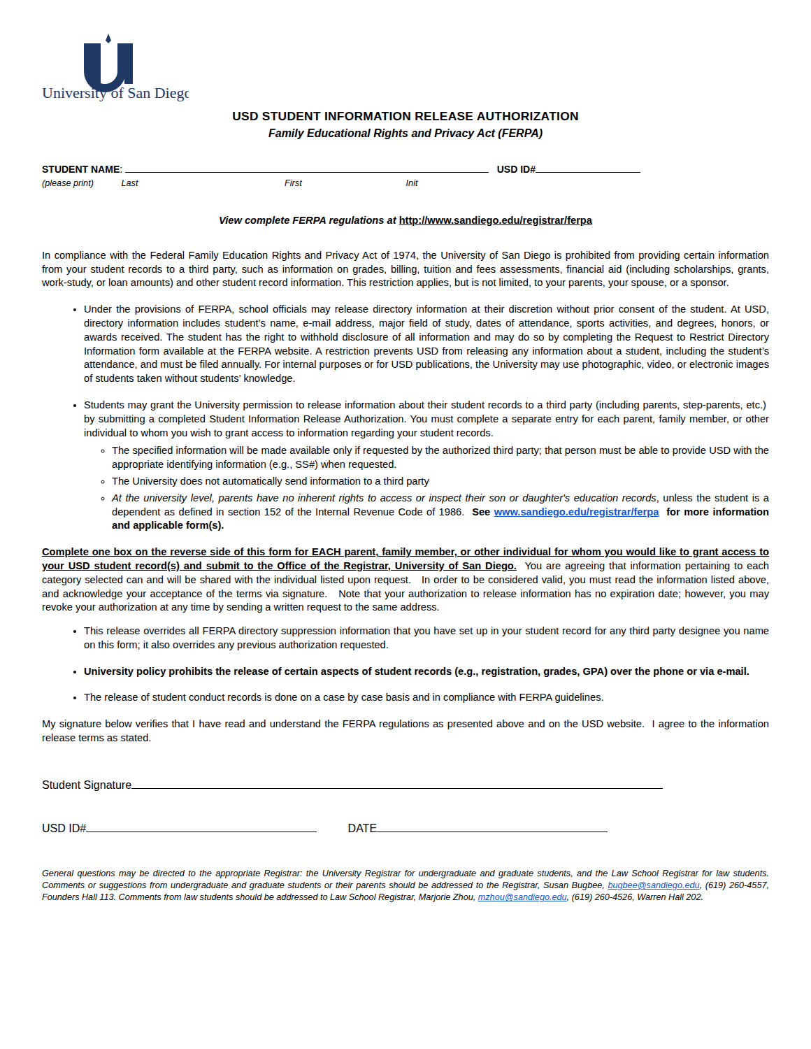University of San Diego
USD STUDENT INFORMATION RELEASE AUTHORIZATION
Family Educational Rights and Privacy Act (FERPA)
STUDENT NAME: USD ID#
(please print) Last First Init
View complete FERPA regulations at http://www.sandiego.edu/registrar/ferpa
In compliance with the Federal Family Education Rights and Privacy Act of 1974, the University of San Diego is prohibited from providing certain information from your student records to a third party, such as information on grades, billing, tuition and fees assessments, financial aid (including scholarships, grants, work-study, or loan amounts) and other student record information. This restriction applies, but is not limited, to your parents, your spouse, or a sponsor.
Under the provisions of FERPA, school officials may release directory information at their discretion without prior consent of the student. At USD, directory information includes student’s name, e-mail address, major field of study, dates of attendance, sports activities, and degrees, honors, or awards received. The student has the right to withhold disclosure of all information and may do so by completing the Request to Restrict Directory Information form available at the FERPA website. A restriction prevents USD from releasing any information about a student, including the student’s attendance, and must be filed annually. For internal purposes or for USD publications, the University may use photographic, video, or electronic images of students taken without students’ knowledge.
Students may grant the University permission to release information about their student records to a third party (including parents, step-parents, etc.) by submitting a completed Student Information Release Authorization. You must complete a separate entry for each parent, family member, or other individual to whom you wish to grant access to information regarding your student records.
The specified information will be made available only if requested by the authorized third party; that person must be able to provide USD with the appropriate identifying information (e.g., SS#) when requested.
The University does not automatically send information to a third party
At the university level, parents have no inherent rights to access or inspect their son or daughter's education records, unless the student is a dependent as defined in section 152 of the Internal Revenue Code of 1986. See www.sandiego.edu/registrar/ferpa for more information and applicable form(s).
Complete one box on the reverse side of this form for EACH parent, family member, or other individual for whom you would like to grant access to your USD student record(s) and submit to the Office of the Registrar, University of San Diego. You are agreeing that information pertaining to each category selected can and will be shared with the individual listed upon request. In order to be considered valid, you must read the information listed above, and acknowledge your acceptance of the terms via signature. Note that your authorization to release information has no expiration date; however, you may revoke your authorization at any time by sending a written request to the same address.
This release overrides all FERPA directory suppression information that you have set up in your student record for any third party designee you name on this form; it also overrides any previous authorization requested.
University policy prohibits the release of certain aspects of student records (e.g., registration, grades, GPA) over the phone or via e-mail.
The release of student conduct records is done on a case by case basis and in compliance with FERPA guidelines.
My signature below verifies that I have read and understand the FERPA regulations as presented above and on the USD website. I agree to the information release terms as stated.
Student Signature
USD ID# DATE
General questions may be directed to the appropriate Registrar: the University Registrar for undergraduate and graduate students, and the Law School Registrar for law students. Comments or suggestions from undergraduate and graduate students or their parents should be addressed to the Registrar, Susan Bugbee, bugbee@sandiego.edu, (619) 260-4557, Founders Hall 113. Comments from law students should be addressed to Law School Registrar, Marjorie Zhou, mzhou@sandiego.edu, (619) 260-4526, Warren Hall 202.